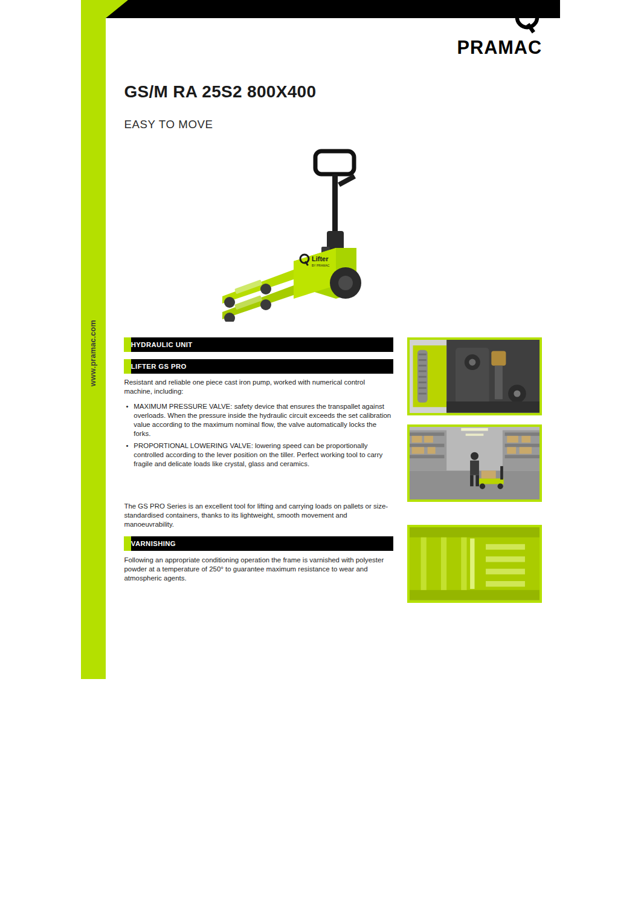www.pramac.com
PRAMAC
GS/M RA 25S2 800X400
EASY TO MOVE
Lifter BY PRAMAC
HYDRAULIC UNIT
LIFTER GS PRO
Resistant and reliable one piece cast iron pump, worked with numerical control machine, including:
MAXIMUM PRESSURE VALVE: safety device that ensures the transpallet against overloads. When the pressure inside the hydraulic circuit exceeds the set calibration value according to the maximum nominal flow, the valve automatically locks the forks.
PROPORTIONAL LOWERING VALVE: lowering speed can be proportionally controlled according to the lever position on the tiller. Perfect working tool to carry fragile and delicate loads like crystal, glass and ceramics.
The GS PRO Series is an excellent tool for lifting and carrying loads on pallets or size-standardised containers, thanks to its lightweight, smooth movement and manoeuvrability.
VARNISHING
Following an appropriate conditioning operation the frame is varnished with polyester powder at a temperature of 250° to guarantee maximum resistance to wear and atmospheric agents.